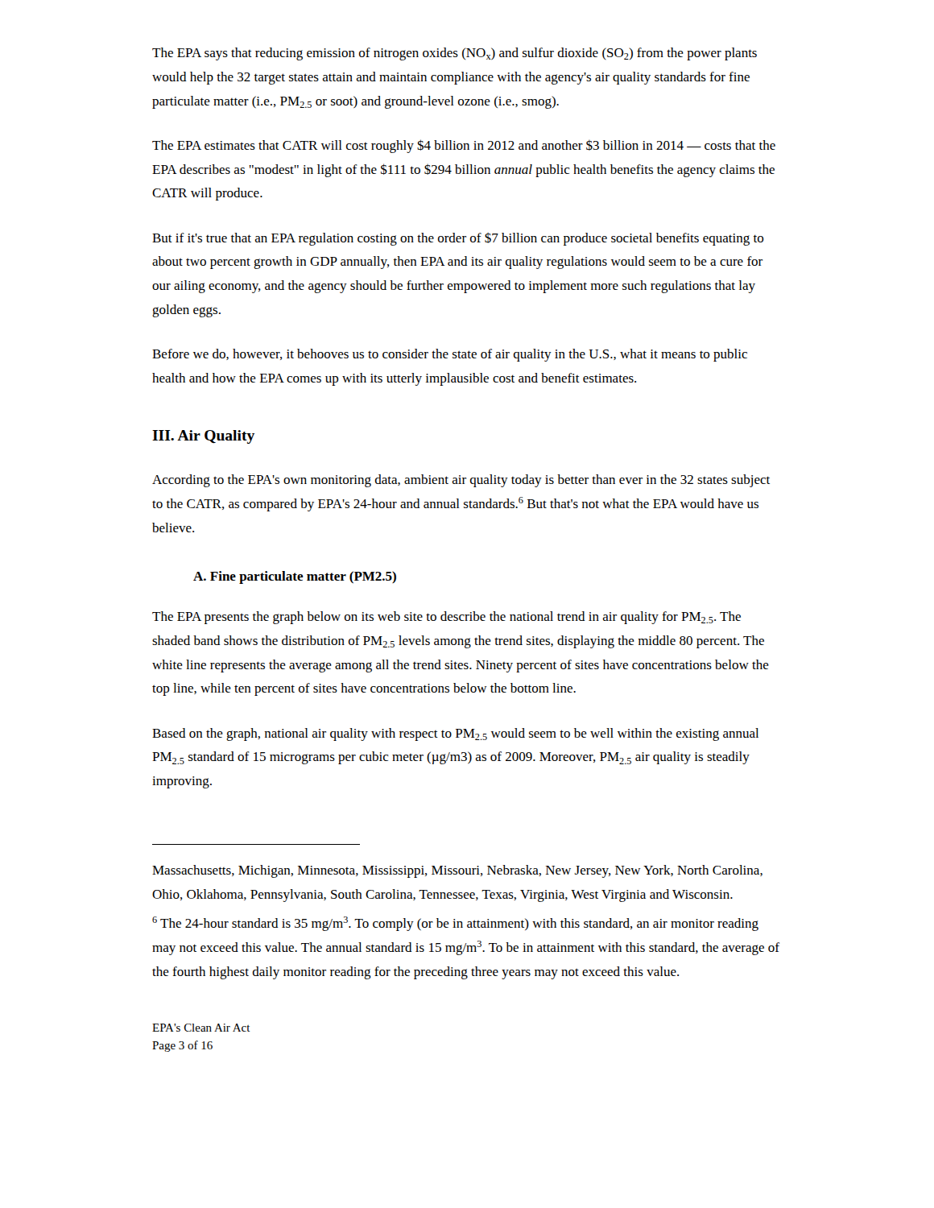The EPA says that reducing emission of nitrogen oxides (NOx) and sulfur dioxide (SO2) from the power plants would help the 32 target states attain and maintain compliance with the agency's air quality standards for fine particulate matter (i.e., PM2.5 or soot) and ground-level ozone (i.e., smog).
The EPA estimates that CATR will cost roughly $4 billion in 2012 and another $3 billion in 2014 — costs that the EPA describes as "modest" in light of the $111 to $294 billion annual public health benefits the agency claims the CATR will produce.
But if it's true that an EPA regulation costing on the order of $7 billion can produce societal benefits equating to about two percent growth in GDP annually, then EPA and its air quality regulations would seem to be a cure for our ailing economy, and the agency should be further empowered to implement more such regulations that lay golden eggs.
Before we do, however, it behooves us to consider the state of air quality in the U.S., what it means to public health and how the EPA comes up with its utterly implausible cost and benefit estimates.
III. Air Quality
According to the EPA's own monitoring data, ambient air quality today is better than ever in the 32 states subject to the CATR, as compared by EPA's 24-hour and annual standards.6 But that's not what the EPA would have us believe.
A. Fine particulate matter (PM2.5)
The EPA presents the graph below on its web site to describe the national trend in air quality for PM2.5. The shaded band shows the distribution of PM2.5 levels among the trend sites, displaying the middle 80 percent. The white line represents the average among all the trend sites. Ninety percent of sites have concentrations below the top line, while ten percent of sites have concentrations below the bottom line.
Based on the graph, national air quality with respect to PM2.5 would seem to be well within the existing annual PM2.5 standard of 15 micrograms per cubic meter (µg/m3) as of 2009. Moreover, PM2.5 air quality is steadily improving.
Massachusetts, Michigan, Minnesota, Mississippi, Missouri, Nebraska, New Jersey, New York, North Carolina, Ohio, Oklahoma, Pennsylvania, South Carolina, Tennessee, Texas, Virginia, West Virginia and Wisconsin.
6 The 24-hour standard is 35 mg/m3. To comply (or be in attainment) with this standard, an air monitor reading may not exceed this value. The annual standard is 15 mg/m3. To be in attainment with this standard, the average of the fourth highest daily monitor reading for the preceding three years may not exceed this value.
EPA's Clean Air Act
Page 3 of 16